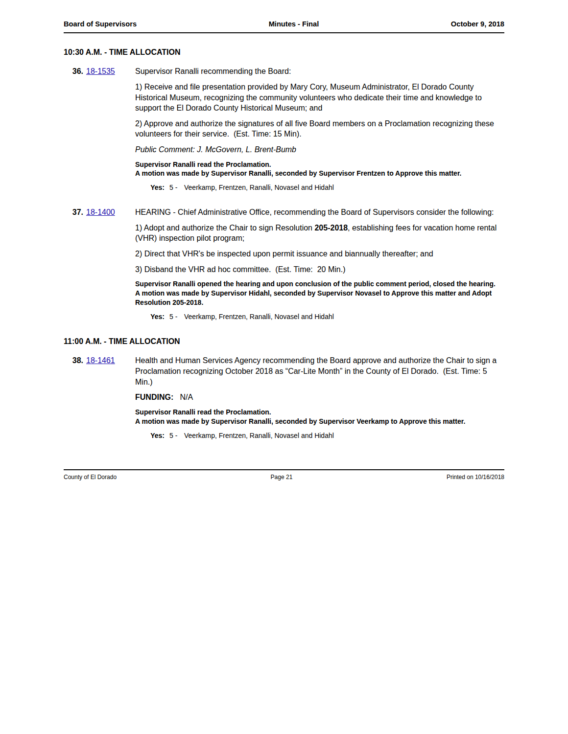Board of Supervisors
Minutes - Final
October 9, 2018
10:30 A.M. - TIME ALLOCATION
36.
18-1535
Supervisor Ranalli recommending the Board:
1) Receive and file presentation provided by Mary Cory, Museum Administrator, El Dorado County Historical Museum, recognizing the community volunteers who dedicate their time and knowledge to support the El Dorado County Historical Museum; and
2) Approve and authorize the signatures of all five Board members on a Proclamation recognizing these volunteers for their service. (Est. Time: 15 Min).
Public Comment: J. McGovern, L. Brent-Bumb
Supervisor Ranalli read the Proclamation.
A motion was made by Supervisor Ranalli, seconded by Supervisor Frentzen to Approve this matter.
Yes:
5 -
Veerkamp, Frentzen, Ranalli, Novasel and Hidahl
37.
18-1400
HEARING - Chief Administrative Office, recommending the Board of Supervisors consider the following:
1) Adopt and authorize the Chair to sign Resolution 205-2018, establishing fees for vacation home rental (VHR) inspection pilot program;
2) Direct that VHR's be inspected upon permit issuance and biannually thereafter; and
3) Disband the VHR ad hoc committee. (Est. Time: 20 Min.)
Supervisor Ranalli opened the hearing and upon conclusion of the public comment period, closed the hearing.
A motion was made by Supervisor Hidahl, seconded by Supervisor Novasel to Approve this matter and Adopt Resolution 205-2018.
Yes:
5 -
Veerkamp, Frentzen, Ranalli, Novasel and Hidahl
11:00 A.M. - TIME ALLOCATION
38.
18-1461
Health and Human Services Agency recommending the Board approve and authorize the Chair to sign a Proclamation recognizing October 2018 as “Car-Lite Month” in the County of El Dorado. (Est. Time: 5 Min.)
FUNDING: N/A
Supervisor Ranalli read the Proclamation.
A motion was made by Supervisor Ranalli, seconded by Supervisor Veerkamp to Approve this matter.
Yes:
5 -
Veerkamp, Frentzen, Ranalli, Novasel and Hidahl
County of El Dorado
Page 21
Printed on 10/16/2018